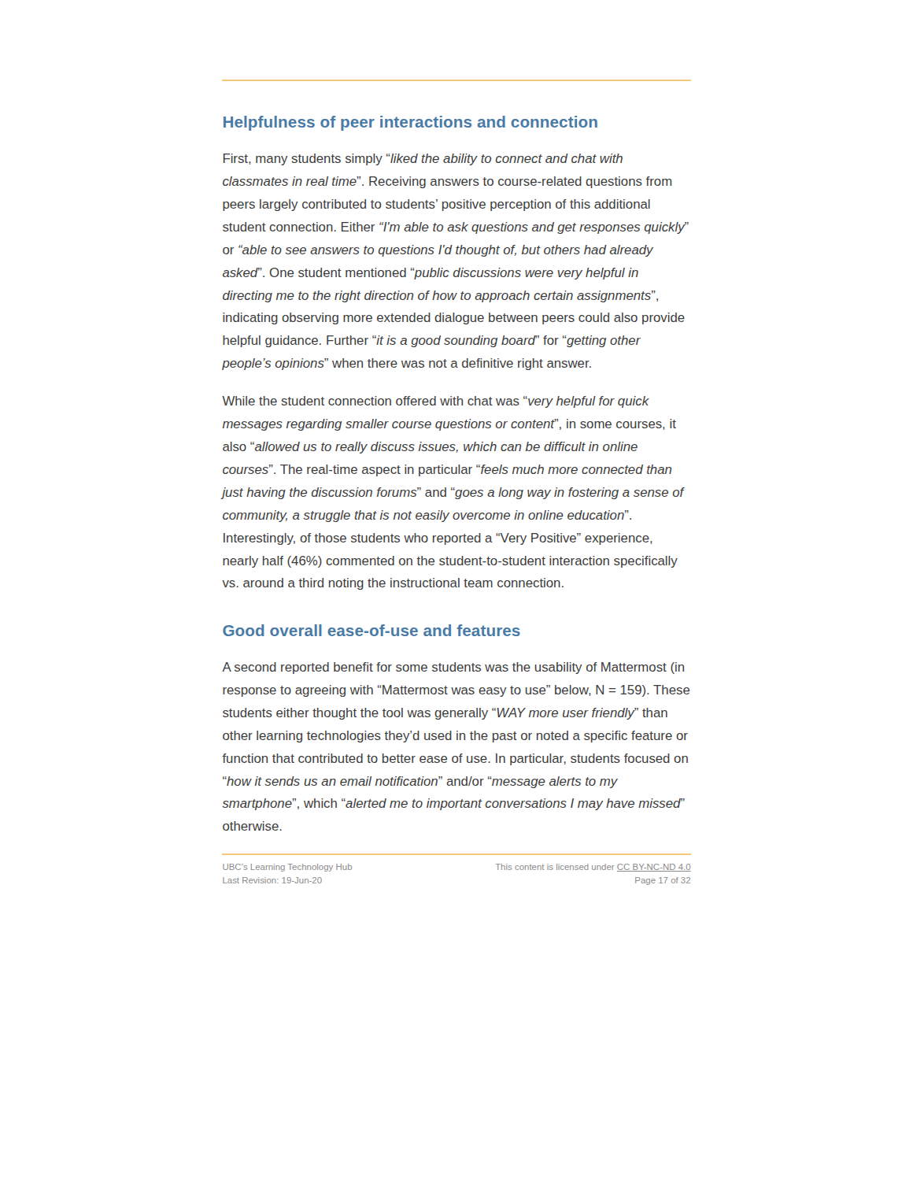Helpfulness of peer interactions and connection
First, many students simply “liked the ability to connect and chat with classmates in real time”. Receiving answers to course-related questions from peers largely contributed to students’ positive perception of this additional student connection. Either “I'm able to ask questions and get responses quickly” or “able to see answers to questions I'd thought of, but others had already asked”. One student mentioned “public discussions were very helpful in directing me to the right direction of how to approach certain assignments”, indicating observing more extended dialogue between peers could also provide helpful guidance. Further “it is a good sounding board” for “getting other people’s opinions” when there was not a definitive right answer.
While the student connection offered with chat was “very helpful for quick messages regarding smaller course questions or content”, in some courses, it also “allowed us to really discuss issues, which can be difficult in online courses”. The real-time aspect in particular “feels much more connected than just having the discussion forums” and “goes a long way in fostering a sense of community, a struggle that is not easily overcome in online education”. Interestingly, of those students who reported a “Very Positive” experience, nearly half (46%) commented on the student-to-student interaction specifically vs. around a third noting the instructional team connection.
Good overall ease-of-use and features
A second reported benefit for some students was the usability of Mattermost (in response to agreeing with “Mattermost was easy to use” below, N = 159). These students either thought the tool was generally “WAY more user friendly” than other learning technologies they’d used in the past or noted a specific feature or function that contributed to better ease of use. In particular, students focused on “how it sends us an email notification” and/or “message alerts to my smartphone”, which “alerted me to important conversations I may have missed” otherwise.
UBC’s Learning Technology Hub
Last Revision: 19-Jun-20
This content is licensed under CC BY-NC-ND 4.0
Page 17 of 32